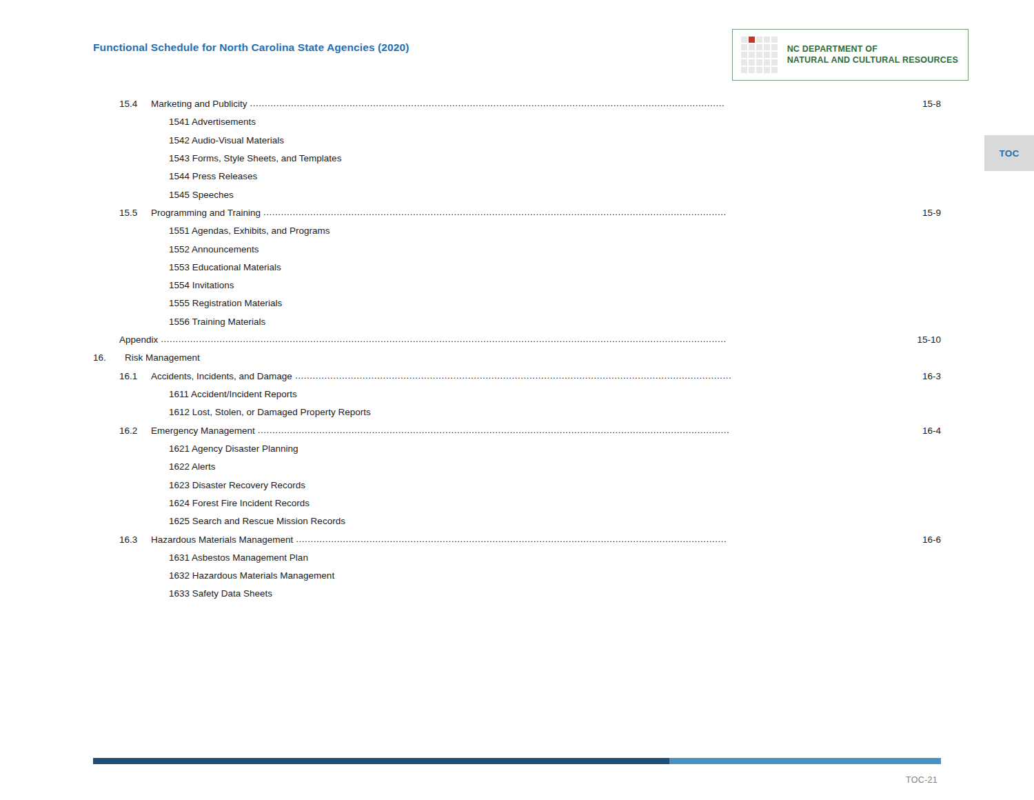Functional Schedule for North Carolina State Agencies (2020)
NC DEPARTMENT OF
NATURAL AND CULTURAL RESOURCES
TOC
15.4 Marketing and Publicity .................................................................................................................................................................. 15-8
1541 Advertisements
1542 Audio-Visual Materials
1543 Forms, Style Sheets, and Templates
1544 Press Releases
1545 Speeches
15.5 Programming and Training .............................................................................................................................................................. 15-9
1551 Agendas, Exhibits, and Programs
1552 Announcements
1553 Educational Materials
1554 Invitations
1555 Registration Materials
1556 Training Materials
Appendix ................................................................................................................................................................................................. 15-10
16. Risk Management
16.1 Accidents, Incidents, and Damage ..................................................................................................................................................... 16-3
1611 Accident/Incident Reports
1612 Lost, Stolen, or Damaged Property Reports
16.2 Emergency Management ................................................................................................................................................................. 16-4
1621 Agency Disaster Planning
1622 Alerts
1623 Disaster Recovery Records
1624 Forest Fire Incident Records
1625 Search and Rescue Mission Records
16.3 Hazardous Materials Management ................................................................................................................................................... 16-6
1631 Asbestos Management Plan
1632 Hazardous Materials Management
1633 Safety Data Sheets
TOC-21